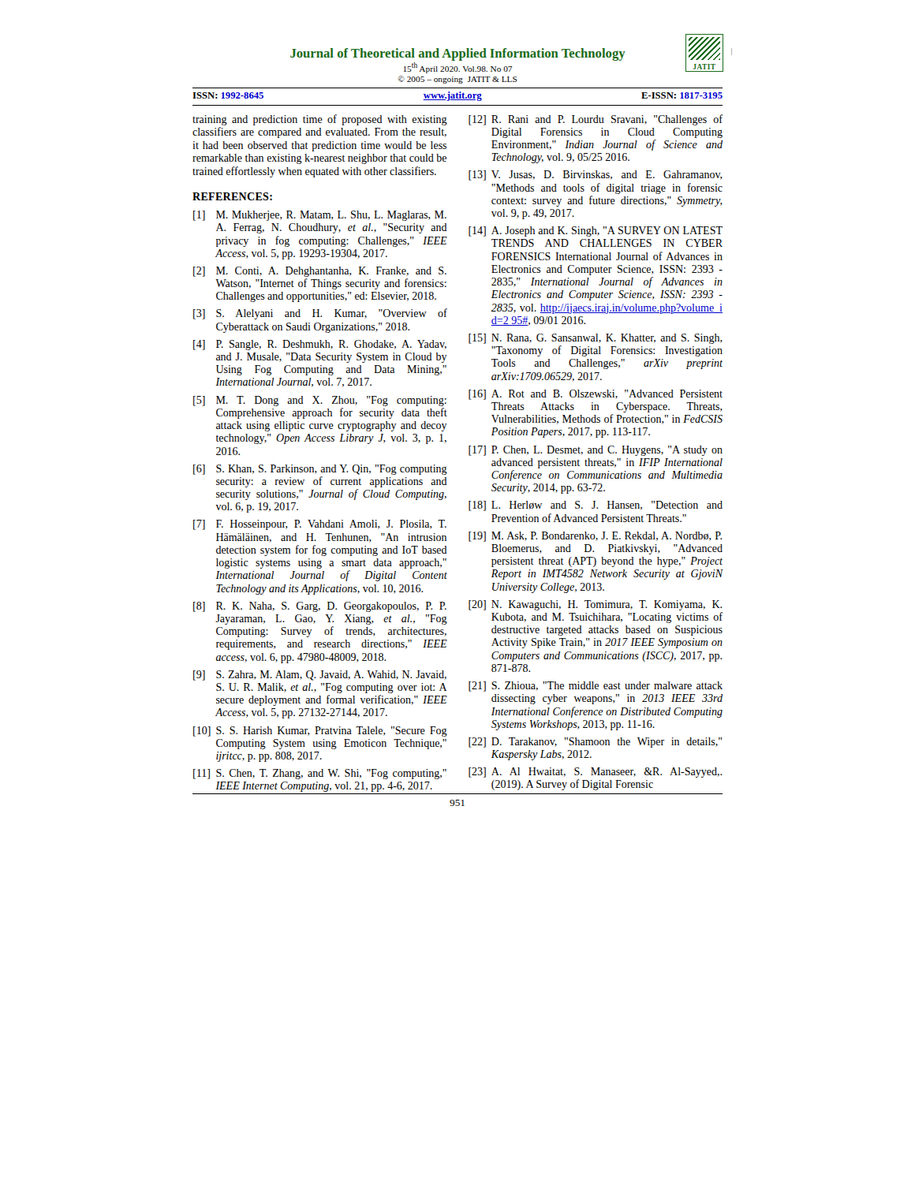JATIT
|
Journal of Theoretical and Applied Information Technology
15th April 2020. Vol.98. No 07
© 2005 – ongoing JATIT & LLS
ISSN: 1992-8645
www.jatit.org
E-ISSN: 1817-3195
training and prediction time of proposed with existing classifiers are compared and evaluated. From the result, it had been observed that prediction time would be less remarkable than existing k-nearest neighbor that could be trained effortlessly when equated with other classifiers.
REFERENCES:
[1] M. Mukherjee, R. Matam, L. Shu, L. Maglaras, M. A. Ferrag, N. Choudhury, et al., "Security and privacy in fog computing: Challenges," IEEE Access, vol. 5, pp. 19293-19304, 2017.
[2] M. Conti, A. Dehghantanha, K. Franke, and S. Watson, "Internet of Things security and forensics: Challenges and opportunities," ed: Elsevier, 2018.
[3] S. Alelyani and H. Kumar, "Overview of Cyberattack on Saudi Organizations," 2018.
[4] P. Sangle, R. Deshmukh, R. Ghodake, A. Yadav, and J. Musale, "Data Security System in Cloud by Using Fog Computing and Data Mining," International Journal, vol. 7, 2017.
[5] M. T. Dong and X. Zhou, "Fog computing: Comprehensive approach for security data theft attack using elliptic curve cryptography and decoy technology," Open Access Library J, vol. 3, p. 1, 2016.
[6] S. Khan, S. Parkinson, and Y. Qin, "Fog computing security: a review of current applications and security solutions," Journal of Cloud Computing, vol. 6, p. 19, 2017.
[7] F. Hosseinpour, P. Vahdani Amoli, J. Plosila, T. Hämäläinen, and H. Tenhunen, "An intrusion detection system for fog computing and IoT based logistic systems using a smart data approach," International Journal of Digital Content Technology and its Applications, vol. 10, 2016.
[8] R. K. Naha, S. Garg, D. Georgakopoulos, P. P. Jayaraman, L. Gao, Y. Xiang, et al., "Fog Computing: Survey of trends, architectures, requirements, and research directions," IEEE access, vol. 6, pp. 47980-48009, 2018.
[9] S. Zahra, M. Alam, Q. Javaid, A. Wahid, N. Javaid, S. U. R. Malik, et al., "Fog computing over iot: A secure deployment and formal verification," IEEE Access, vol. 5, pp. 27132-27144, 2017.
[10] S. S. Harish Kumar, Pratvina Talele, "Secure Fog Computing System using Emoticon Technique," ijritcc, p. pp. 808, 2017.
[11] S. Chen, T. Zhang, and W. Shi, "Fog computing," IEEE Internet Computing, vol. 21, pp. 4-6, 2017.
[12] R. Rani and P. Lourdu Sravani, "Challenges of Digital Forensics in Cloud Computing Environment," Indian Journal of Science and Technology, vol. 9, 05/25 2016.
[13] V. Jusas, D. Birvinskas, and E. Gahramanov, "Methods and tools of digital triage in forensic context: survey and future directions," Symmetry, vol. 9, p. 49, 2017.
[14] A. Joseph and K. Singh, "A SURVEY ON LATEST TRENDS AND CHALLENGES IN CYBER FORENSICS International Journal of Advances in Electronics and Computer Science, ISSN: 2393 - 2835," International Journal of Advances in Electronics and Computer Science, ISSN: 2393 - 2835, vol. http://ijaecs.iraj.in/volume.php?volume_id=2 95#, 09/01 2016.
[15] N. Rana, G. Sansanwal, K. Khatter, and S. Singh, "Taxonomy of Digital Forensics: Investigation Tools and Challenges," arXiv preprint arXiv:1709.06529, 2017.
[16] A. Rot and B. Olszewski, "Advanced Persistent Threats Attacks in Cyberspace. Threats, Vulnerabilities, Methods of Protection," in FedCSIS Position Papers, 2017, pp. 113-117.
[17] P. Chen, L. Desmet, and C. Huygens, "A study on advanced persistent threats," in IFIP International Conference on Communications and Multimedia Security, 2014, pp. 63-72.
[18] L. Herløw and S. J. Hansen, "Detection and Prevention of Advanced Persistent Threats."
[19] M. Ask, P. Bondarenko, J. E. Rekdal, A. Nordbø, P. Bloemerus, and D. Piatkivskyi, "Advanced persistent threat (APT) beyond the hype," Project Report in IMT4582 Network Security at GjoviN University College, 2013.
[20] N. Kawaguchi, H. Tomimura, T. Komiyama, K. Kubota, and M. Tsuichihara, "Locating victims of destructive targeted attacks based on Suspicious Activity Spike Train," in 2017 IEEE Symposium on Computers and Communications (ISCC), 2017, pp. 871-878.
[21] S. Zhioua, "The middle east under malware attack dissecting cyber weapons," in 2013 IEEE 33rd International Conference on Distributed Computing Systems Workshops, 2013, pp. 11-16.
[22] D. Tarakanov, "Shamoon the Wiper in details," Kaspersky Labs, 2012.
[23] A. Al Hwaitat, S. Manaseer, &R. Al-Sayyed,. (2019). A Survey of Digital Forensic
951